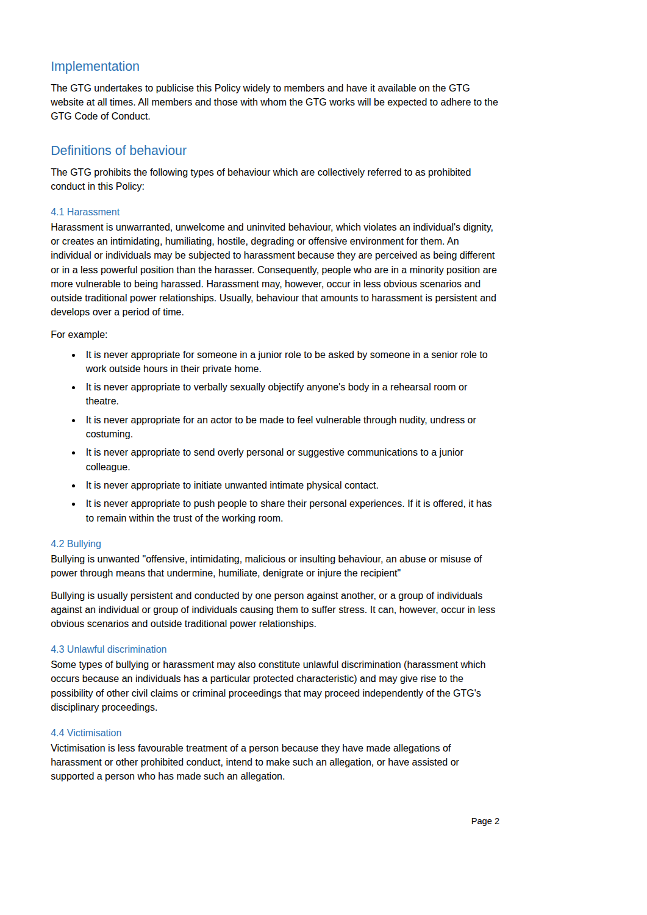Implementation
The GTG undertakes to publicise this Policy widely to members and have it available on the GTG website at all times. All members and those with whom the GTG works will be expected to adhere to the GTG Code of Conduct.
Definitions of behaviour
The GTG prohibits the following types of behaviour which are collectively referred to as prohibited conduct in this Policy:
4.1 Harassment
Harassment is unwarranted, unwelcome and uninvited behaviour, which violates an individual's dignity, or creates an intimidating, humiliating, hostile, degrading or offensive environment for them. An individual or individuals may be subjected to harassment because they are perceived as being different or in a less powerful position than the harasser. Consequently, people who are in a minority position are more vulnerable to being harassed. Harassment may, however, occur in less obvious scenarios and outside traditional power relationships. Usually, behaviour that amounts to harassment is persistent and develops over a period of time.
For example:
It is never appropriate for someone in a junior role to be asked by someone in a senior role to work outside hours in their private home.
It is never appropriate to verbally sexually objectify anyone's body in a rehearsal room or theatre.
It is never appropriate for an actor to be made to feel vulnerable through nudity, undress or costuming.
It is never appropriate to send overly personal or suggestive communications to a junior colleague.
It is never appropriate to initiate unwanted intimate physical contact.
It is never appropriate to push people to share their personal experiences. If it is offered, it has to remain within the trust of the working room.
4.2 Bullying
Bullying is unwanted "offensive, intimidating, malicious or insulting behaviour, an abuse or misuse of power through means that undermine, humiliate, denigrate or injure the recipient"
Bullying is usually persistent and conducted by one person against another, or a group of individuals against an individual or group of individuals causing them to suffer stress. It can, however, occur in less obvious scenarios and outside traditional power relationships.
4.3 Unlawful discrimination
Some types of bullying or harassment may also constitute unlawful discrimination (harassment which occurs because an individuals has a particular protected characteristic) and may give rise to the possibility of other civil claims or criminal proceedings that may proceed independently of the GTG's disciplinary proceedings.
4.4 Victimisation
Victimisation is less favourable treatment of a person because they have made allegations of harassment or other prohibited conduct, intend to make such an allegation, or have assisted or supported a person who has made such an allegation.
Page 2